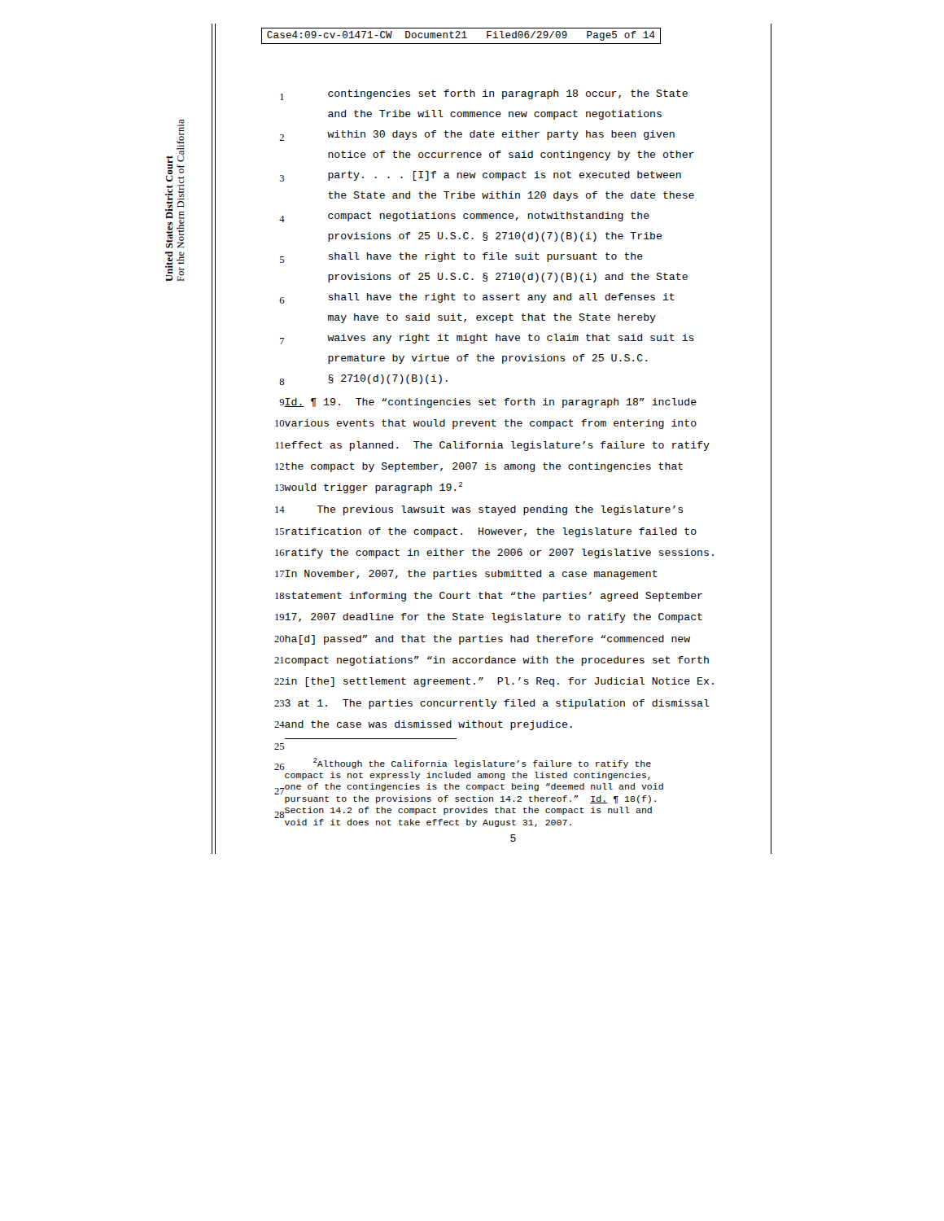Case4:09-cv-01471-CW Document21 Filed06/29/09 Page5 of 14
United States District Court
For the Northern District of California
| 1 | contingencies set forth in paragraph 18 occur, the State |
| | and the Tribe will commence new compact negotiations |
| 2 | within 30 days of the date either party has been given |
| | notice of the occurrence of said contingency by the other |
| 3 | party. . . . [I]f a new compact is not executed between |
| | the State and the Tribe within 120 days of the date these |
| 4 | compact negotiations commence, notwithstanding the |
| | provisions of 25 U.S.C. § 2710(d)(7)(B)(i) the Tribe |
| 5 | shall have the right to file suit pursuant to the |
| | provisions of 25 U.S.C. § 2710(d)(7)(B)(i) and the State |
| 6 | shall have the right to assert any and all defenses it |
| | may have to said suit, except that the State hereby |
| 7 | waives any right it might have to claim that said suit is |
| | premature by virtue of the provisions of 25 U.S.C. |
| 8 | § 2710(d)(7)(B)(i). |
| 9 | Id. ¶ 19. The “contingencies set forth in paragraph 18” include |
| 10 | various events that would prevent the compact from entering into |
| 11 | effect as planned. The California legislature’s failure to ratify |
| 12 | the compact by September, 2007 is among the contingencies that |
| 13 | would trigger paragraph 19. 2 |
| 14 | The previous lawsuit was stayed pending the legislature’s |
| 15 | ratification of the compact. However, the legislature failed to |
| 16 | ratify the compact in either the 2006 or 2007 legislative sessions. |
| 17 | In November, 2007, the parties submitted a case management |
| 18 | statement informing the Court that “the parties’ agreed September |
| 19 | 17, 2007 deadline for the State legislature to ratify the Compact |
| 20 | ha[d] passed” and that the parties had therefore “commenced new |
| 21 | compact negotiations” “in accordance with the procedures set forth |
| 22 | in [the] settlement agreement.” Pl.’s Req. for Judicial Notice Ex. |
| 23 | 3 at 1. The parties concurrently filed a stipulation of dismissal |
| 24 | and the case was dismissed without prejudice. |
| 25 | |
| 26 | 2 Although the California legislature’s failure to ratify the compact is not expressly included among the listed contingencies, |
| 27 | one of the contingencies is the compact being “deemed null and void pursuant to the provisions of section 14.2 thereof.” Id. ¶ 18(f). |
| 28 | Section 14.2 of the compact provides that the compact is null and void if it does not take effect by August 31, 2007. |
5